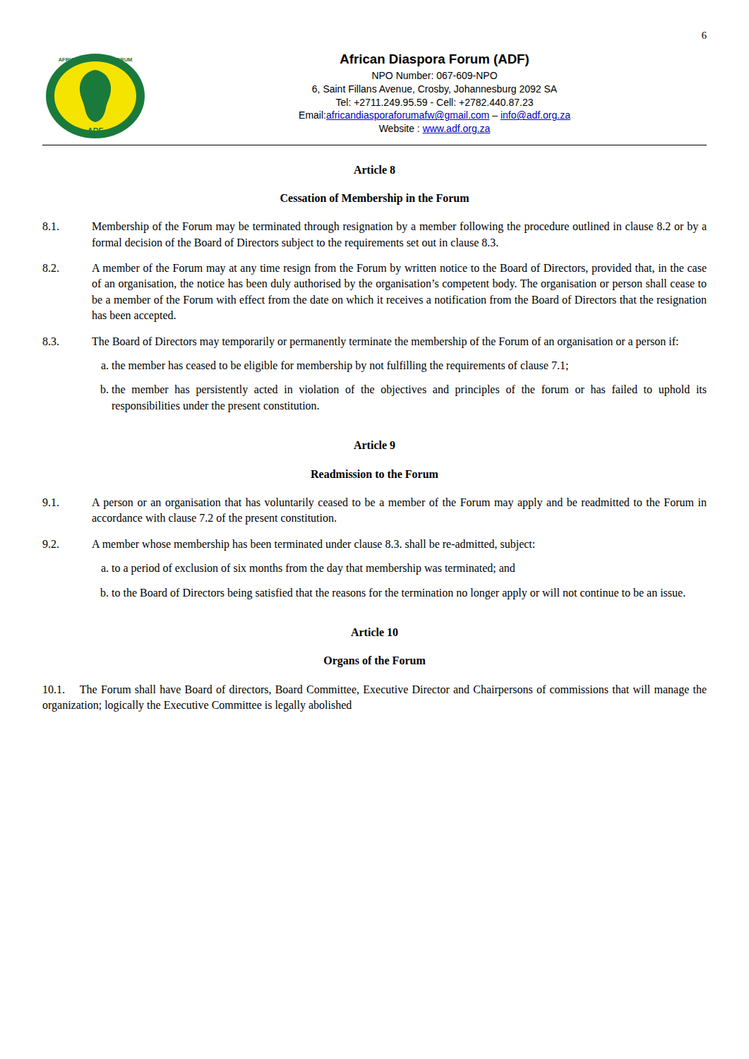6
ADF AFRICAN DIASPORA FORUM
African Diaspora Forum (ADF)
NPO Number: 067-609-NPO
6, Saint Fillans Avenue, Crosby, Johannesburg 2092 SA
Tel: +2711.249.95.59 - Cell: +2782.440.87.23
Email:africandiasporaforumafw@gmail.com – info@adf.org.za
Website : www.adf.org.za
Article 8
Cessation of Membership in the Forum
8.1.
Membership of the Forum may be terminated through resignation by a member following the procedure outlined in clause 8.2 or by a formal decision of the Board of Directors subject to the requirements set out in clause 8.3.
8.2.
A member of the Forum may at any time resign from the Forum by written notice to the Board of Directors, provided that, in the case of an organisation, the notice has been duly authorised by the organisation’s competent body. The organisation or person shall cease to be a member of the Forum with effect from the date on which it receives a notification from the Board of Directors that the resignation has been accepted.
8.3.
The Board of Directors may temporarily or permanently terminate the membership of the Forum of an organisation or a person if:
the member has ceased to be eligible for membership by not fulfilling the requirements of clause 7.1;
the member has persistently acted in violation of the objectives and principles of the forum or has failed to uphold its responsibilities under the present constitution.
Article 9
Readmission to the Forum
9.1.
A person or an organisation that has voluntarily ceased to be a member of the Forum may apply and be readmitted to the Forum in accordance with clause 7.2 of the present constitution.
9.2.
A member whose membership has been terminated under clause 8.3. shall be re-admitted, subject:
to a period of exclusion of six months from the day that membership was terminated; and
to the Board of Directors being satisfied that the reasons for the termination no longer apply or will not continue to be an issue.
Article 10
Organs of the Forum
10.1. The Forum shall have Board of directors, Board Committee, Executive Director and Chairpersons of commissions that will manage the organization; logically the Executive Committee is legally abolished